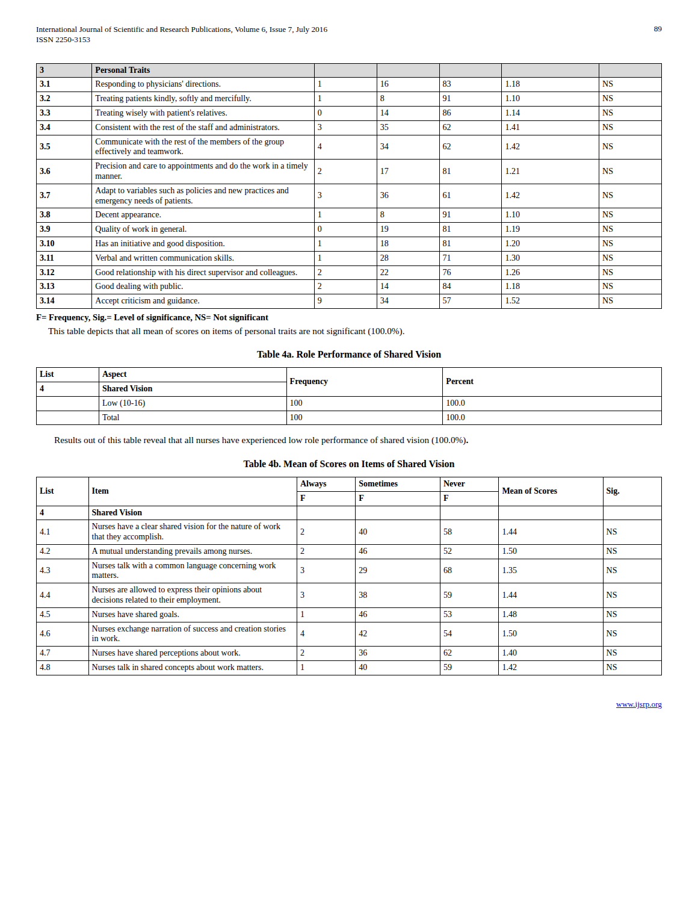International Journal of Scientific and Research Publications, Volume 6, Issue 7, July 2016
ISSN 2250-3153
89
| 3 | Personal Traits | | | | | |
| 3.1 | Responding to physicians' directions. | 1 | 16 | 83 | 1.18 | NS |
| 3.2 | Treating patients kindly, softly and mercifully. | 1 | 8 | 91 | 1.10 | NS |
| 3.3 | Treating wisely with patient's relatives. | 0 | 14 | 86 | 1.14 | NS |
| 3.4 | Consistent with the rest of the staff and administrators. | 3 | 35 | 62 | 1.41 | NS |
| 3.5 | Communicate with the rest of the members of the group effectively and teamwork. | 4 | 34 | 62 | 1.42 | NS |
| 3.6 | Precision and care to appointments and do the work in a timely manner. | 2 | 17 | 81 | 1.21 | NS |
| 3.7 | Adapt to variables such as policies and new practices and emergency needs of patients. | 3 | 36 | 61 | 1.42 | NS |
| 3.8 | Decent appearance. | 1 | 8 | 91 | 1.10 | NS |
| 3.9 | Quality of work in general. | 0 | 19 | 81 | 1.19 | NS |
| 3.10 | Has an initiative and good disposition. | 1 | 18 | 81 | 1.20 | NS |
| 3.11 | Verbal and written communication skills. | 1 | 28 | 71 | 1.30 | NS |
| 3.12 | Good relationship with his direct supervisor and colleagues. | 2 | 22 | 76 | 1.26 | NS |
| 3.13 | Good dealing with public. | 2 | 14 | 84 | 1.18 | NS |
| 3.14 | Accept criticism and guidance. | 9 | 34 | 57 | 1.52 | NS |
F= Frequency, Sig.= Level of significance, NS= Not significant
This table depicts that all mean of scores on items of personal traits are not significant (100.0%).
Table 4a. Role Performance of Shared Vision
| List | Aspect | Frequency | Percent |
| 4 | Shared Vision |
| | Low (10-16) | 100 | 100.0 |
| | Total | 100 | 100.0 |
Results out of this table reveal that all nurses have experienced low role performance of shared vision (100.0%).
Table 4b. Mean of Scores on Items of Shared Vision
| List | Item | Always | Sometimes | Never | Mean of Scores | Sig. |
| F | F | F |
| 4 | Shared Vision | | | | | |
| 4.1 | Nurses have a clear shared vision for the nature of work that they accomplish. | 2 | 40 | 58 | 1.44 | NS |
| 4.2 | A mutual understanding prevails among nurses. | 2 | 46 | 52 | 1.50 | NS |
| 4.3 | Nurses talk with a common language concerning work matters. | 3 | 29 | 68 | 1.35 | NS |
| 4.4 | Nurses are allowed to express their opinions about decisions related to their employment. | 3 | 38 | 59 | 1.44 | NS |
| 4.5 | Nurses have shared goals. | 1 | 46 | 53 | 1.48 | NS |
| 4.6 | Nurses exchange narration of success and creation stories in work. | 4 | 42 | 54 | 1.50 | NS |
| 4.7 | Nurses have shared perceptions about work. | 2 | 36 | 62 | 1.40 | NS |
| 4.8 | Nurses talk in shared concepts about work matters. | 1 | 40 | 59 | 1.42 | NS |
www.ijsrp.org